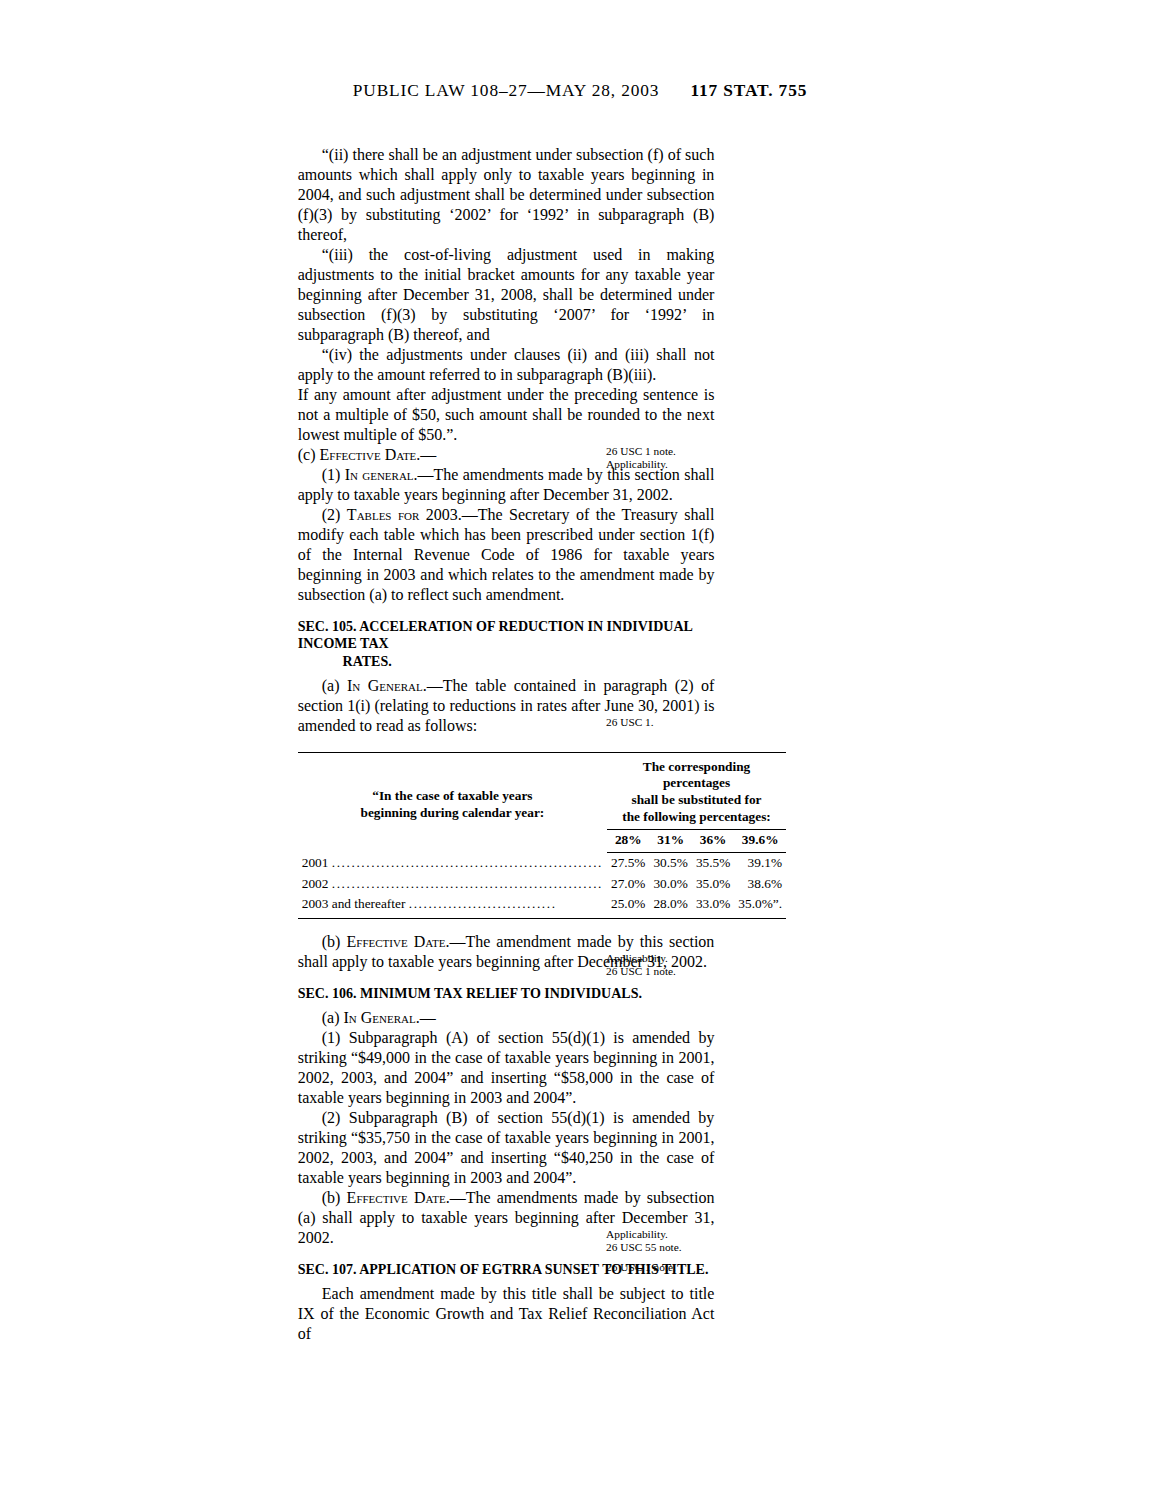PUBLIC LAW 108–27—MAY 28, 2003 117 STAT. 755
“(ii) there shall be an adjustment under subsection (f) of such amounts which shall apply only to taxable years beginning in 2004, and such adjustment shall be determined under subsection (f)(3) by substituting ‘2002’ for ‘1992’ in subparagraph (B) thereof,
“(iii) the cost-of-living adjustment used in making adjustments to the initial bracket amounts for any taxable year beginning after December 31, 2008, shall be determined under subsection (f)(3) by substituting ‘2007’ for ‘1992’ in subparagraph (B) thereof, and
“(iv) the adjustments under clauses (ii) and (iii) shall not apply to the amount referred to in subparagraph (B)(iii).
If any amount after adjustment under the preceding sentence is not a multiple of $50, such amount shall be rounded to the next lowest multiple of $50.”.
(c) Effective Date.— 26 USC 1 note.
Applicability.
(1) In general.—The amendments made by this section shall apply to taxable years beginning after December 31, 2002.
(2) Tables for 2003.—The Secretary of the Treasury shall modify each table which has been prescribed under section 1(f) of the Internal Revenue Code of 1986 for taxable years beginning in 2003 and which relates to the amendment made by subsection (a) to reflect such amendment.
SEC. 105. ACCELERATION OF REDUCTION IN INDIVIDUAL INCOME TAX RATES.
(a) In General.—The table contained in paragraph (2) of section 1(i) (relating to reductions in rates after June 30, 2001) is amended to read as follows: 26 USC 1.
| “In the case of taxable years beginning during calendar year: | The corresponding percentages shall be substituted for the following percentages: |
| --- | --- |
| 28% | 31% | 36% | 39.6% |
| 2001 ....................................................... | 27.5% | 30.5% | 35.5% | 39.1% |
| 2002 ....................................................... | 27.0% | 30.0% | 35.0% | 38.6% |
| 2003 and thereafter .............................. | 25.0% | 28.0% | 33.0% | 35.0%”. |
(b) Effective Date.—The amendment made by this section shall apply to taxable years beginning after December 31, 2002. Applicability.
26 USC 1 note.
SEC. 106. MINIMUM TAX RELIEF TO INDIVIDUALS.
(a) In General.—
(1) Subparagraph (A) of section 55(d)(1) is amended by striking “$49,000 in the case of taxable years beginning in 2001, 2002, 2003, and 2004” and inserting “$58,000 in the case of taxable years beginning in 2003 and 2004”.
(2) Subparagraph (B) of section 55(d)(1) is amended by striking “$35,750 in the case of taxable years beginning in 2001, 2002, 2003, and 2004” and inserting “$40,250 in the case of taxable years beginning in 2003 and 2004”.
(b) Effective Date.—The amendments made by subsection (a) shall apply to taxable years beginning after December 31, 2002. Applicability.
26 USC 55 note.
SEC. 107. APPLICATION OF EGTRRA SUNSET TO THIS TITLE. 26 USC 1 note.
Each amendment made by this title shall be subject to title IX of the Economic Growth and Tax Relief Reconciliation Act of